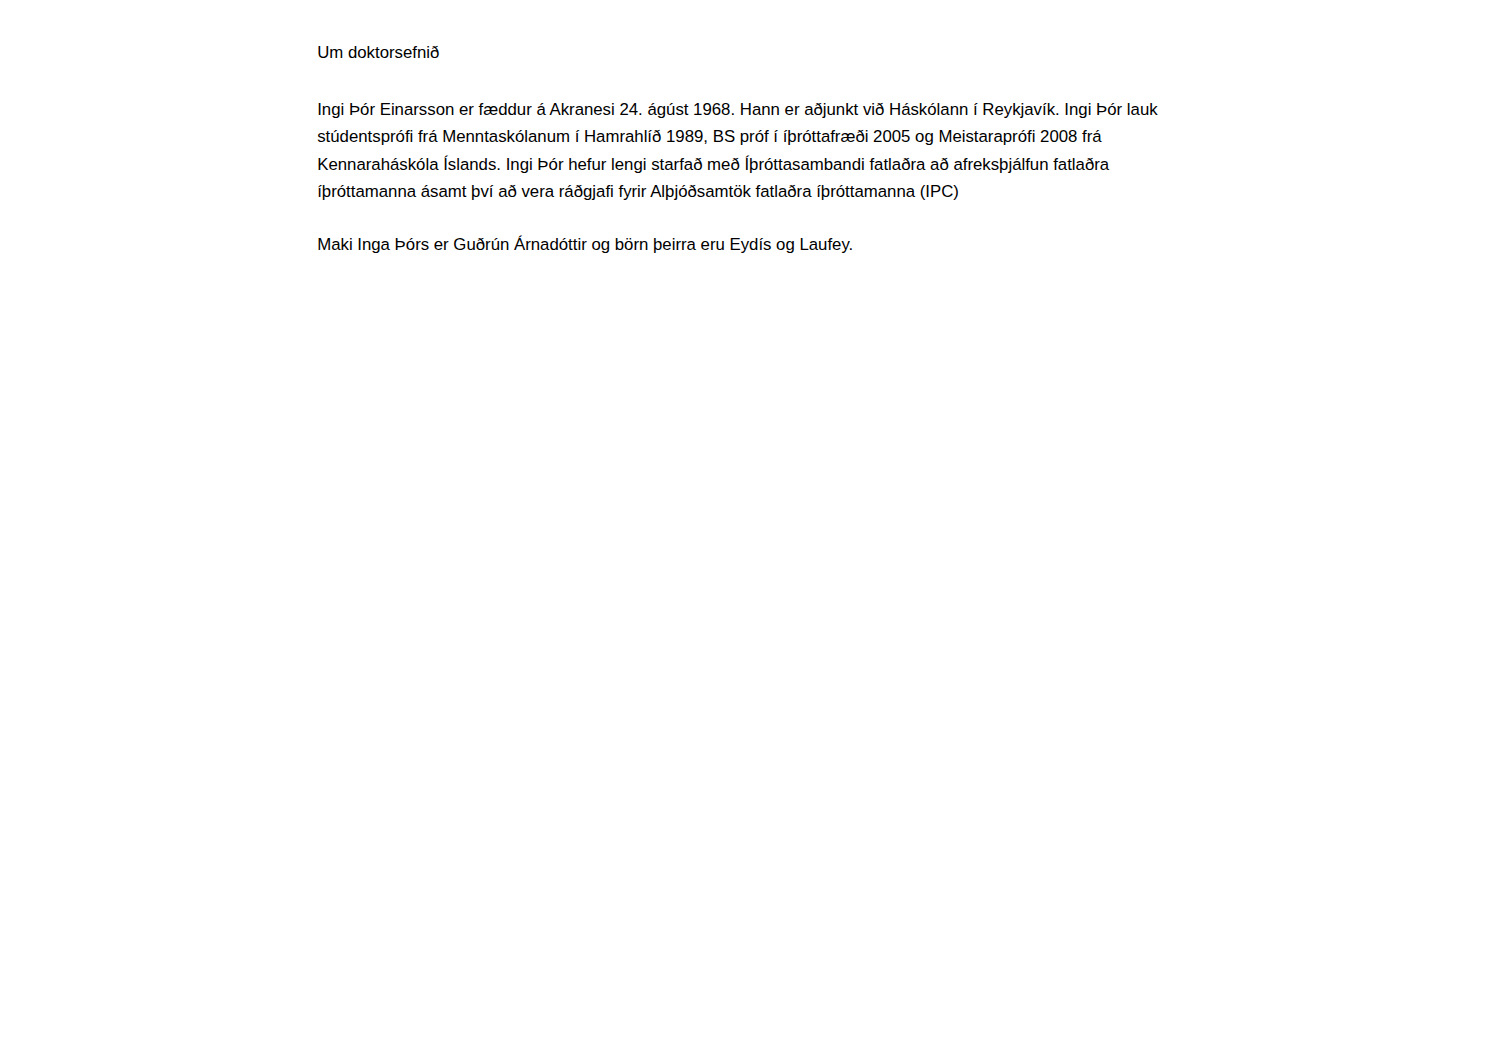Um doktorsefnið
Ingi Þór Einarsson er fæddur á Akranesi 24. ágúst 1968. Hann er aðjunkt við Háskólann í Reykjavík. Ingi Þór lauk stúdentsprófi frá Menntaskólanum í Hamrahlíð 1989, BS próf í íþróttafræði 2005 og Meistaraprófi 2008 frá Kennaraháskóla Íslands. Ingi Þór hefur lengi starfað með Íþróttasambandi fatlaðra að afreksþjálfun fatlaðra íþróttamanna ásamt því að vera ráðgjafi fyrir Alþjóðsamtök fatlaðra íþróttamanna (IPC)
Maki Inga Þórs er Guðrún Árnadóttir og börn þeirra eru Eydís og Laufey.